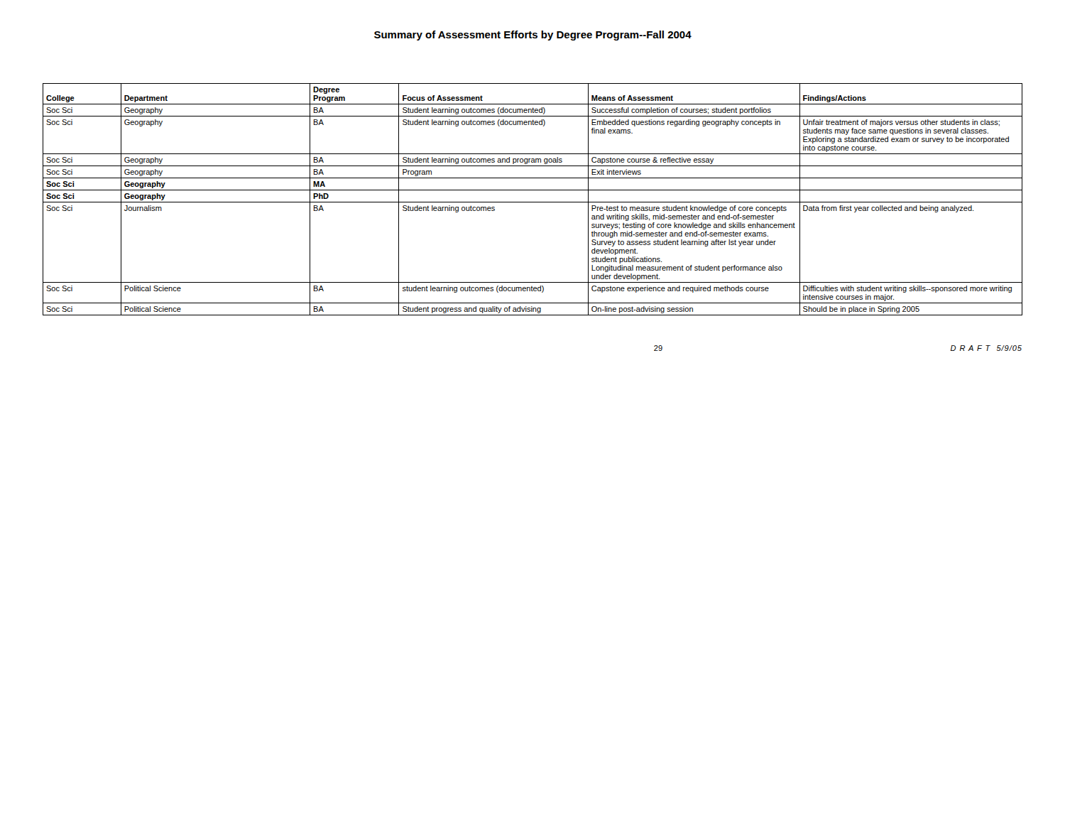Summary of Assessment Efforts by Degree Program--Fall 2004
| College | Department | Degree Program | Focus of Assessment | Means of Assessment | Findings/Actions |
| --- | --- | --- | --- | --- | --- |
| Soc Sci | Geography | BA | Student learning outcomes (documented) | Successful completion of courses; student portfolios | |
| Soc Sci | Geography | BA | Student learning outcomes (documented) | Embedded questions regarding geography concepts in final exams. | Unfair treatment of majors versus other students in class; students may face same questions in several classes. Exploring a standardized exam or survey to be incorporated into capstone course. |
| Soc Sci | Geography | BA | Student learning outcomes and program goals | Capstone course & reflective essay | |
| Soc Sci | Geography | BA | Program | Exit interviews | |
| Soc Sci | Geography | MA | | | |
| Soc Sci | Geography | PhD | | | |
| Soc Sci | Journalism | BA | Student learning outcomes | Pre-test to measure student knowledge of core concepts and writing skills, mid-semester and end-of-semester surveys; testing of core knowledge and skills enhancement through mid-semester and end-of-semester exams. Survey to assess student learning after lst year under development. student publications. Longitudinal measurement of student performance also under development. | Data from first year collected and being analyzed. |
| Soc Sci | Political Science | BA | student learning outcomes (documented) | Capstone experience and required methods course | Difficulties with student writing skills--sponsored more writing intensive courses in major. |
| Soc Sci | Political Science | BA | Student progress and quality of advising | On-line post-advising session | Should be in place in Spring 2005 |
29
D R A F T 5/9/05